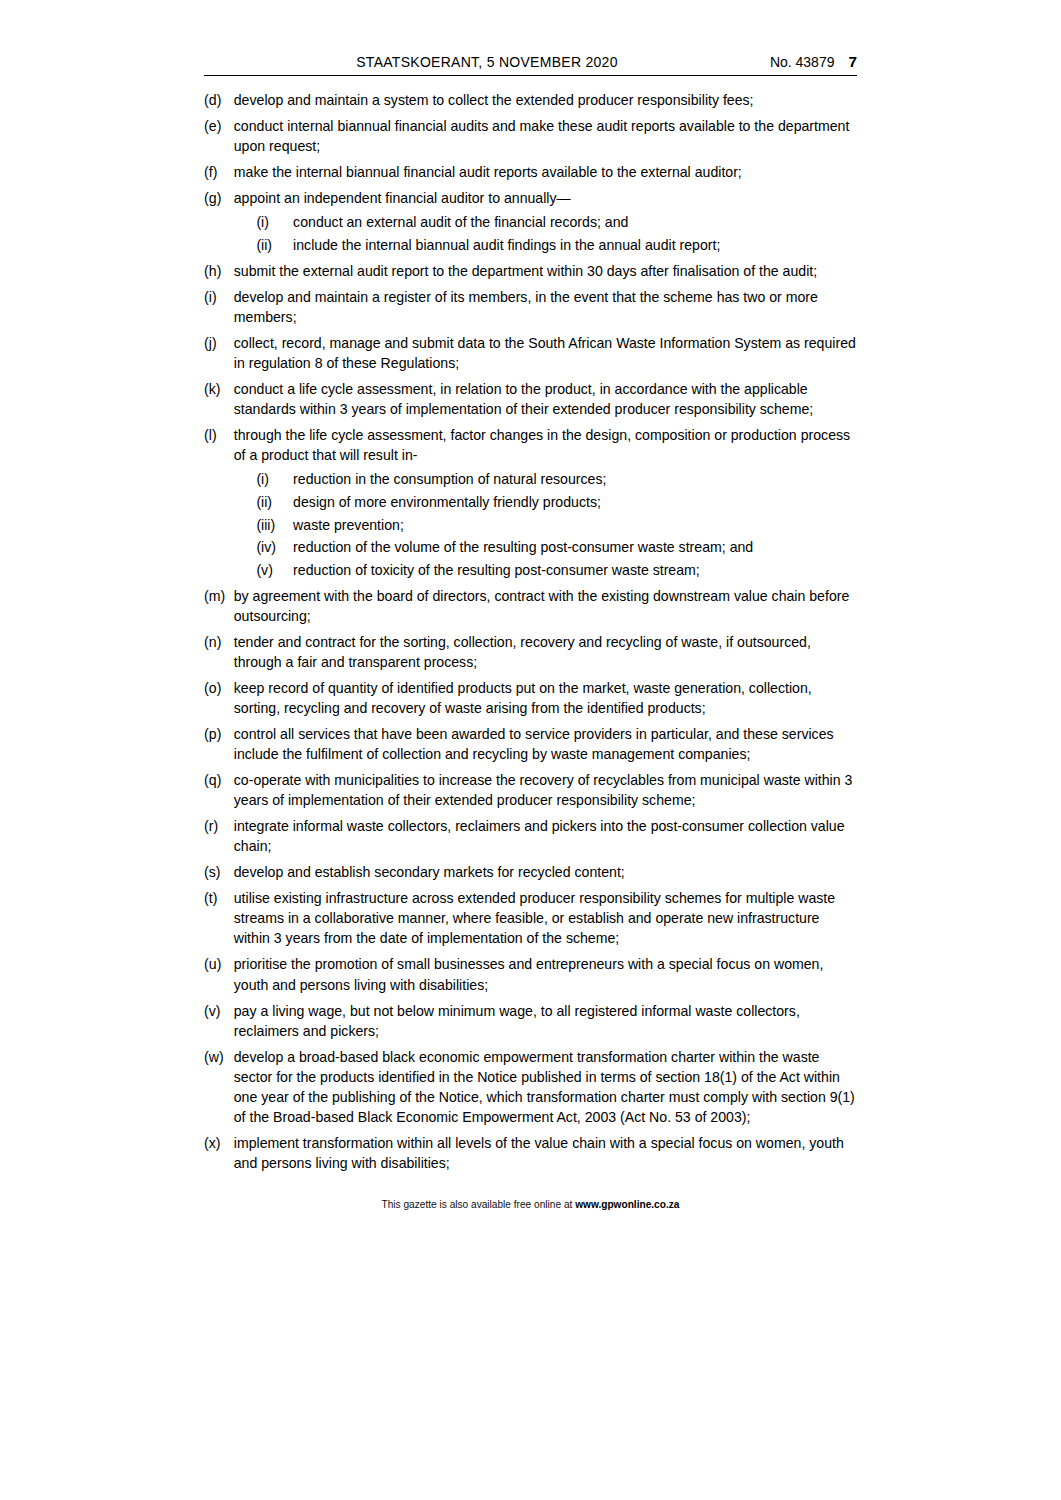STAATSKOERANT, 5 NOVEMBER 2020
No. 43879 7
(d) develop and maintain a system to collect the extended producer responsibility fees;
(e) conduct internal biannual financial audits and make these audit reports available to the department upon request;
(f) make the internal biannual financial audit reports available to the external auditor;
(g) appoint an independent financial auditor to annually—
(i) conduct an external audit of the financial records; and
(ii) include the internal biannual audit findings in the annual audit report;
(h) submit the external audit report to the department within 30 days after finalisation of the audit;
(i) develop and maintain a register of its members, in the event that the scheme has two or more members;
(j) collect, record, manage and submit data to the South African Waste Information System as required in regulation 8 of these Regulations;
(k) conduct a life cycle assessment, in relation to the product, in accordance with the applicable standards within 3 years of implementation of their extended producer responsibility scheme;
(l) through the life cycle assessment, factor changes in the design, composition or production process of a product that will result in-
(i) reduction in the consumption of natural resources;
(ii) design of more environmentally friendly products;
(iii) waste prevention;
(iv) reduction of the volume of the resulting post-consumer waste stream; and
(v) reduction of toxicity of the resulting post-consumer waste stream;
(m) by agreement with the board of directors, contract with the existing downstream value chain before outsourcing;
(n) tender and contract for the sorting, collection, recovery and recycling of waste, if outsourced, through a fair and transparent process;
(o) keep record of quantity of identified products put on the market, waste generation, collection, sorting, recycling and recovery of waste arising from the identified products;
(p) control all services that have been awarded to service providers in particular, and these services include the fulfilment of collection and recycling by waste management companies;
(q) co-operate with municipalities to increase the recovery of recyclables from municipal waste within 3 years of implementation of their extended producer responsibility scheme;
(r) integrate informal waste collectors, reclaimers and pickers into the post-consumer collection value chain;
(s) develop and establish secondary markets for recycled content;
(t) utilise existing infrastructure across extended producer responsibility schemes for multiple waste streams in a collaborative manner, where feasible, or establish and operate new infrastructure within 3 years from the date of implementation of the scheme;
(u) prioritise the promotion of small businesses and entrepreneurs with a special focus on women, youth and persons living with disabilities;
(v) pay a living wage, but not below minimum wage, to all registered informal waste collectors, reclaimers and pickers;
(w) develop a broad-based black economic empowerment transformation charter within the waste sector for the products identified in the Notice published in terms of section 18(1) of the Act within one year of the publishing of the Notice, which transformation charter must comply with section 9(1) of the Broad-based Black Economic Empowerment Act, 2003 (Act No. 53 of 2003);
(x) implement transformation within all levels of the value chain with a special focus on women, youth and persons living with disabilities;
This gazette is also available free online at www.gpwonline.co.za